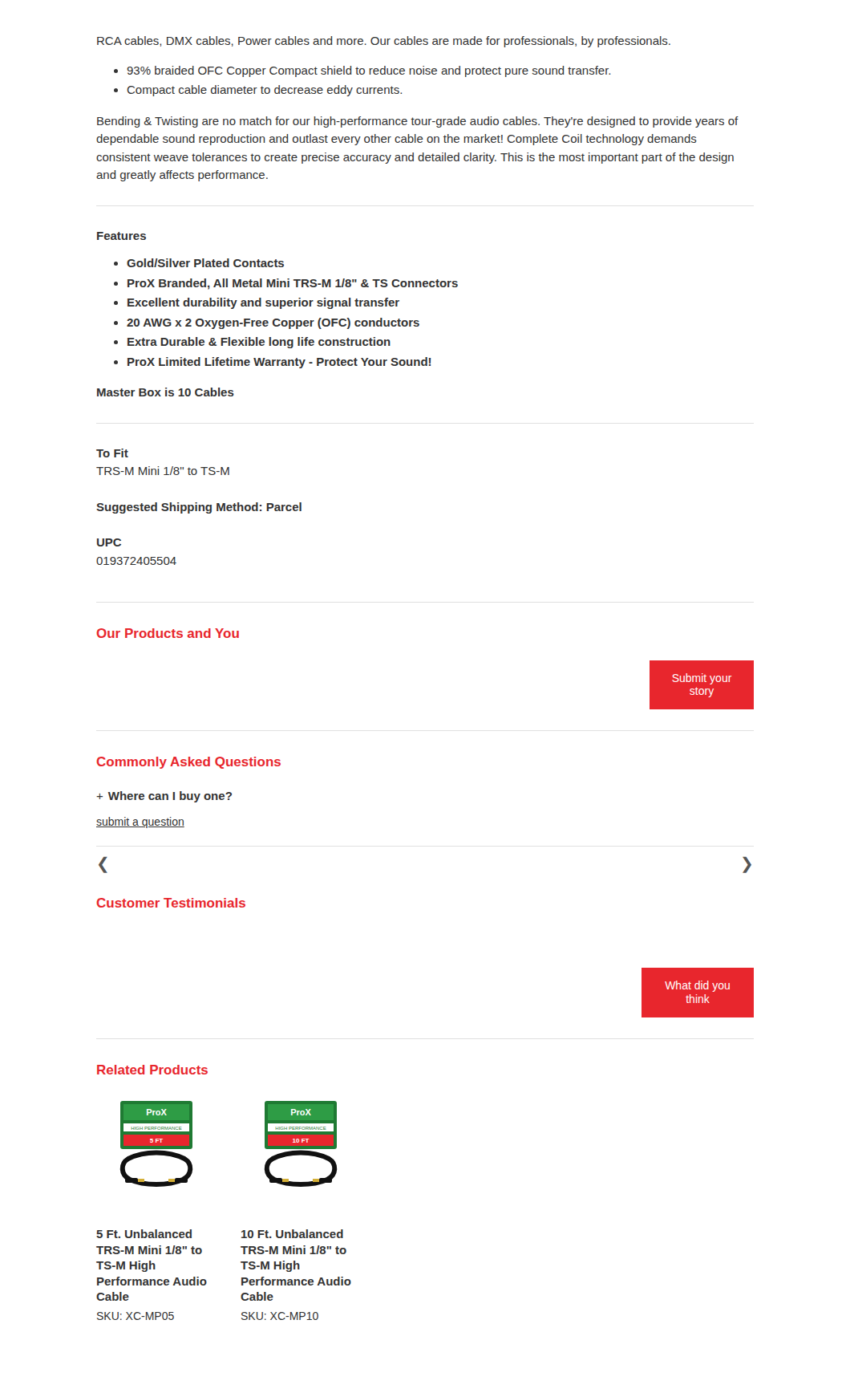RCA cables, DMX cables, Power cables and more. Our cables are made for professionals, by professionals.
93% braided OFC Copper Compact shield to reduce noise and protect pure sound transfer.
Compact cable diameter to decrease eddy currents.
Bending & Twisting are no match for our high-performance tour-grade audio cables. They're designed to provide years of dependable sound reproduction and outlast every other cable on the market! Complete Coil technology demands consistent weave tolerances to create precise accuracy and detailed clarity. This is the most important part of the design and greatly affects performance.
Features
Gold/Silver Plated Contacts
ProX Branded, All Metal Mini TRS-M 1/8" & TS Connectors
Excellent durability and superior signal transfer
20 AWG x 2 Oxygen-Free Copper (OFC) conductors
Extra Durable & Flexible long life construction
ProX Limited Lifetime Warranty - Protect Your Sound!
Master Box is 10 Cables
To Fit TRS-M Mini 1/8" to TS-M
Suggested Shipping Method: Parcel
UPC019372405504
Our Products and You
Submit your story
Commonly Asked Questions
+Where can I buy one?
submit a question
❮ ❯
Customer Testimonials
What did you think
Related Products
ProX HIGH PERFORMANCE 5 FT
5 Ft. Unbalanced TRS-M Mini 1/8" to TS-M High Performance Audio Cable
SKU: XC-MP05
ProX HIGH PERFORMANCE 10 FT
10 Ft. Unbalanced TRS-M Mini 1/8" to TS-M High Performance Audio Cable
SKU: XC-MP10